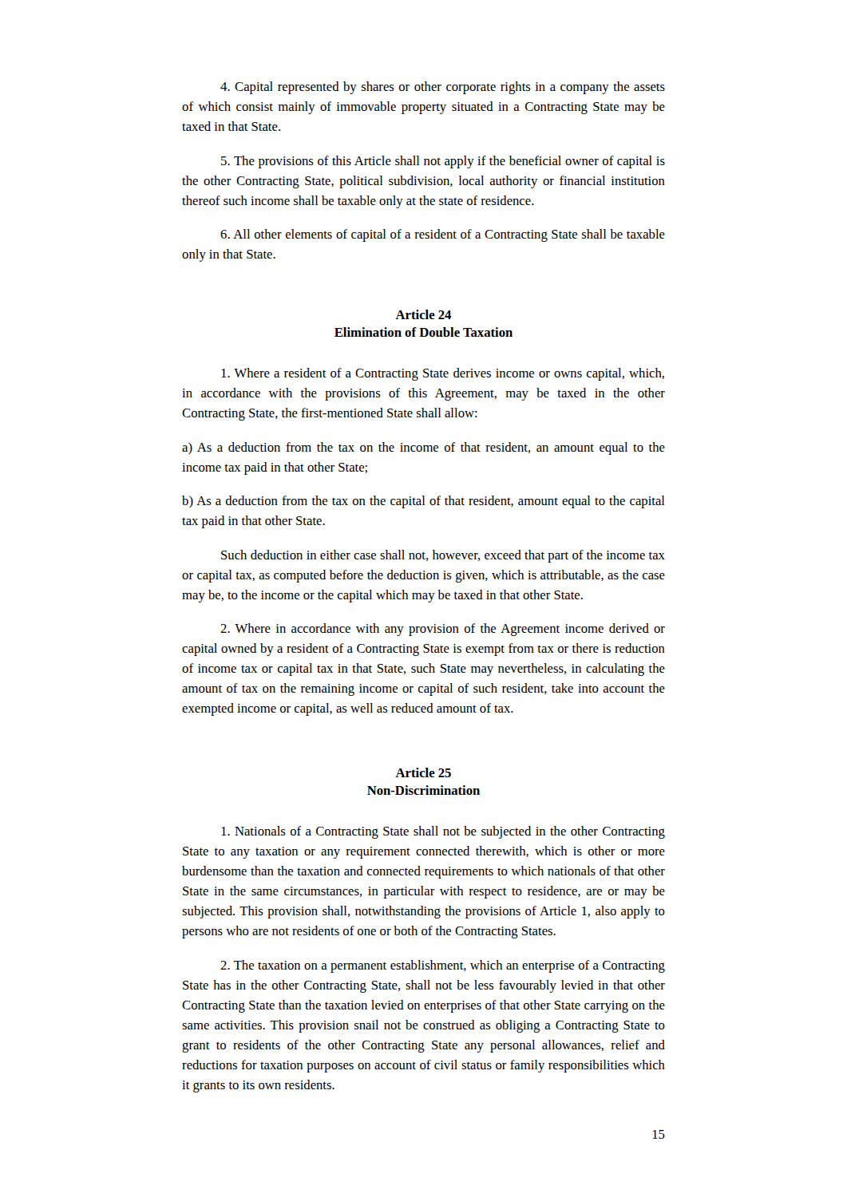4. Capital represented by shares or other corporate rights in a company the assets of which consist mainly of immovable property situated in a Contracting State may be taxed in that State.
5. The provisions of this Article shall not apply if the beneficial owner of capital is the other Contracting State, political subdivision, local authority or financial institution thereof such income shall be taxable only at the state of residence.
6. All other elements of capital of a resident of a Contracting State shall be taxable only in that State.
Article 24
Elimination of Double Taxation
1. Where a resident of a Contracting State derives income or owns capital, which, in accordance with the provisions of this Agreement, may be taxed in the other Contracting State, the first-mentioned State shall allow:
a) As a deduction from the tax on the income of that resident, an amount equal to the income tax paid in that other State;
b) As a deduction from the tax on the capital of that resident, amount equal to the capital tax paid in that other State.
Such deduction in either case shall not, however, exceed that part of the income tax or capital tax, as computed before the deduction is given, which is attributable, as the case may be, to the income or the capital which may be taxed in that other State.
2. Where in accordance with any provision of the Agreement income derived or capital owned by a resident of a Contracting State is exempt from tax or there is reduction of income tax or capital tax in that State, such State may nevertheless, in calculating the amount of tax on the remaining income or capital of such resident, take into account the exempted income or capital, as well as reduced amount of tax.
Article 25
Non-Discrimination
1. Nationals of a Contracting State shall not be subjected in the other Contracting State to any taxation or any requirement connected therewith, which is other or more burdensome than the taxation and connected requirements to which nationals of that other State in the same circumstances, in particular with respect to residence, are or may be subjected. This provision shall, notwithstanding the provisions of Article 1, also apply to persons who are not residents of one or both of the Contracting States.
2. The taxation on a permanent establishment, which an enterprise of a Contracting State has in the other Contracting State, shall not be less favourably levied in that other Contracting State than the taxation levied on enterprises of that other State carrying on the same activities. This provision snail not be construed as obliging a Contracting State to grant to residents of the other Contracting State any personal allowances, relief and reductions for taxation purposes on account of civil status or family responsibilities which it grants to its own residents.
15